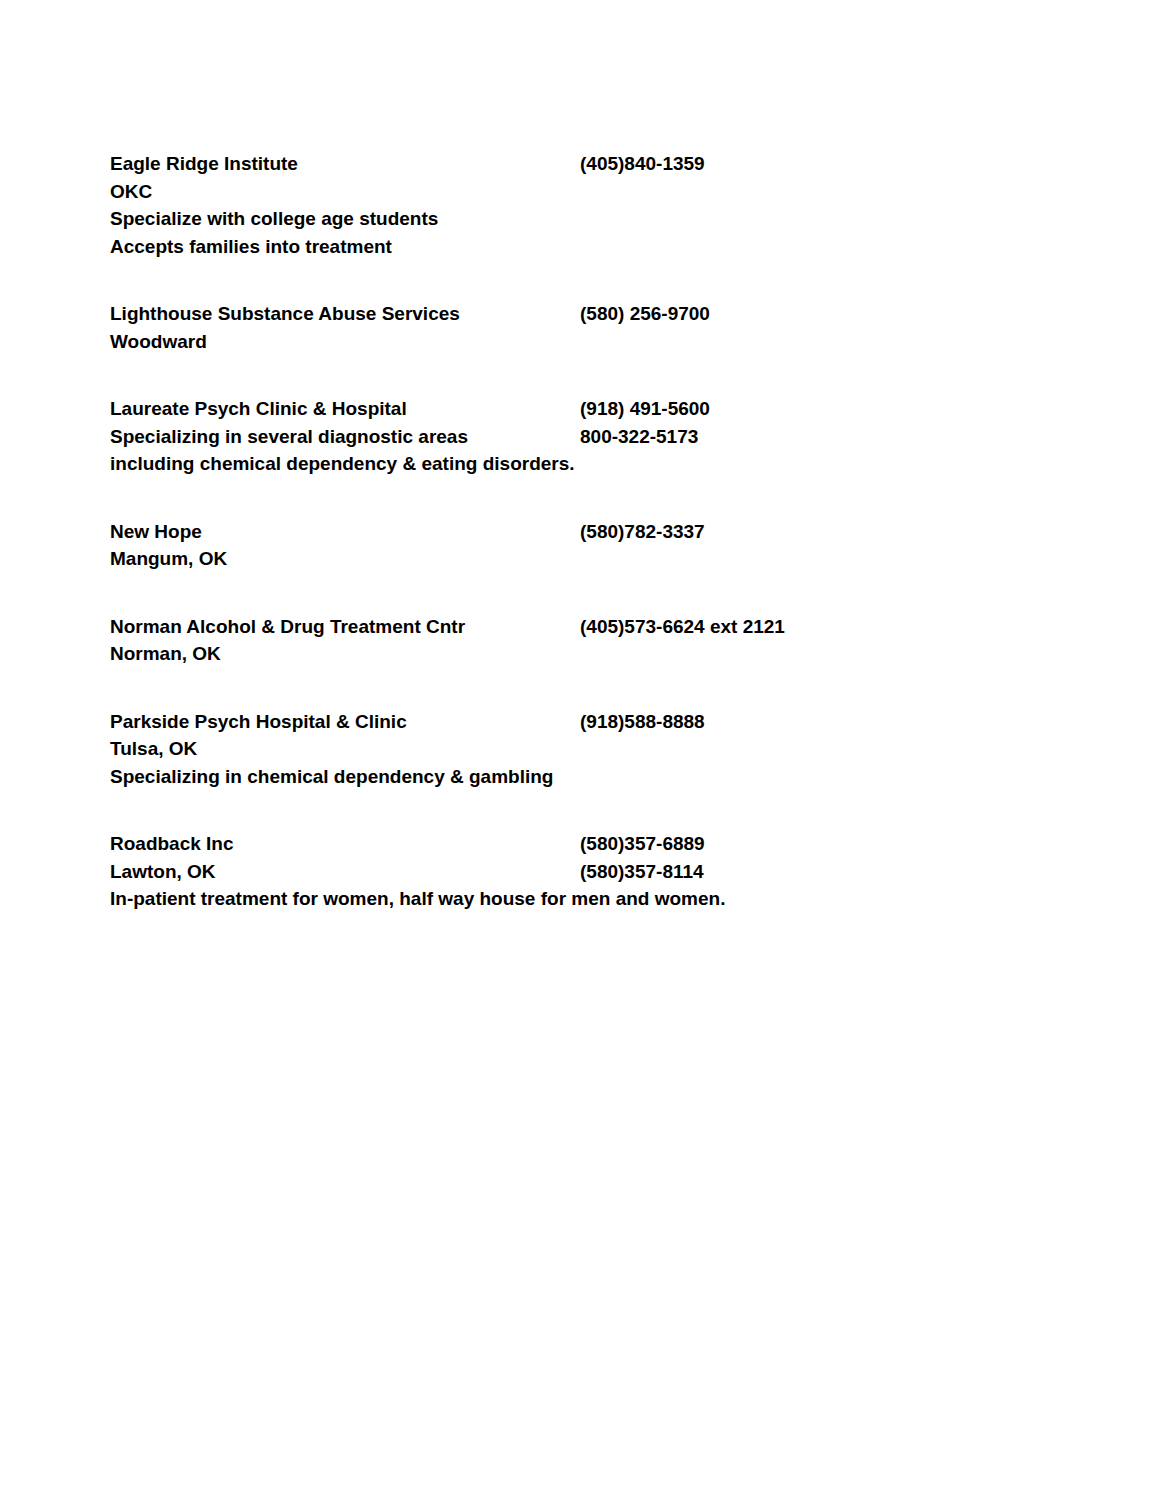Eagle Ridge Institute (405)840-1359
OKC Specialize with college age students Accepts families into treatment
Lighthouse Substance Abuse Services (580) 256-9700
Woodward
Laureate Psych Clinic & Hospital (918) 491-5600
Specializing in several diagnostic areas 800-322-5173
including chemical dependency & eating disorders.
New Hope (580)782-3337
Mangum, OK
Norman Alcohol & Drug Treatment Cntr (405)573-6624 ext 2121
Norman, OK
Parkside Psych Hospital & Clinic (918)588-8888
Tulsa, OK Specializing in chemical dependency & gambling
Roadback Inc (580)357-6889
Lawton, OK (580)357-8114
In-patient treatment for women, half way house for men and women.